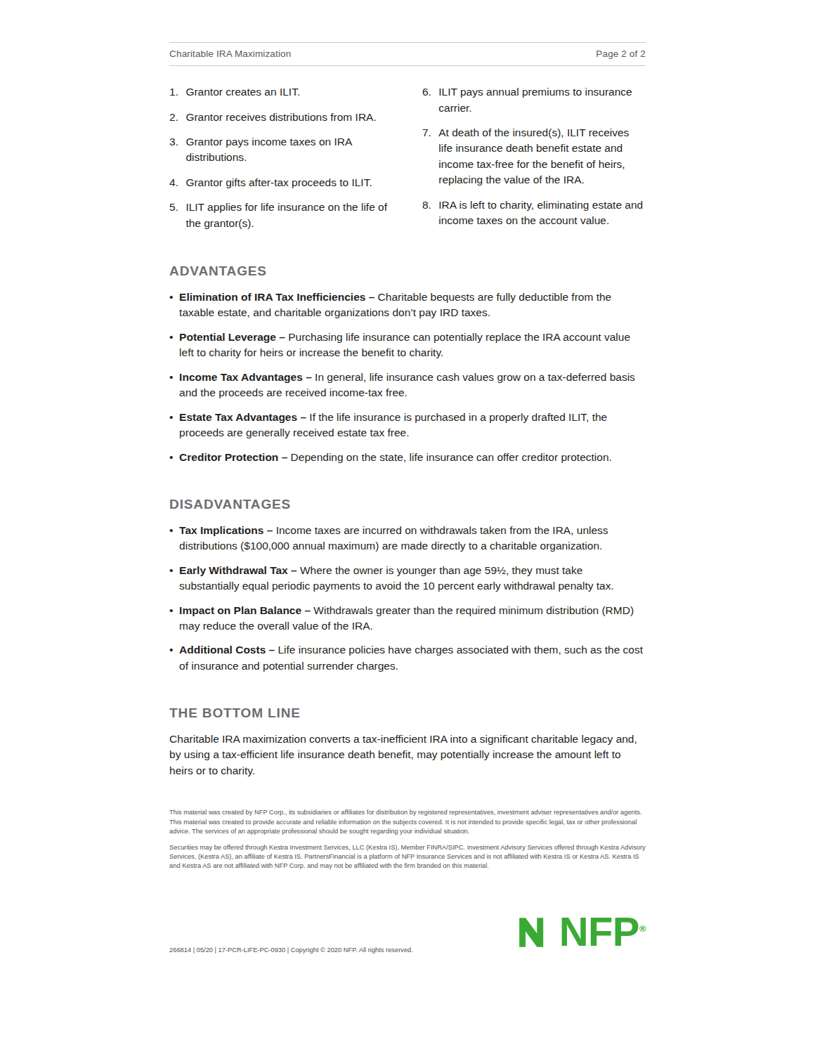Charitable IRA Maximization Page 2 of 2
1. Grantor creates an ILIT.
2. Grantor receives distributions from IRA.
3. Grantor pays income taxes on IRA distributions.
4. Grantor gifts after-tax proceeds to ILIT.
5. ILIT applies for life insurance on the life of the grantor(s).
6. ILIT pays annual premiums to insurance carrier.
7. At death of the insured(s), ILIT receives life insurance death benefit estate and income tax-free for the benefit of heirs, replacing the value of the IRA.
8. IRA is left to charity, eliminating estate and income taxes on the account value.
Advantages
Elimination of IRA Tax Inefficiencies – Charitable bequests are fully deductible from the taxable estate, and charitable organizations don’t pay IRD taxes.
Potential Leverage – Purchasing life insurance can potentially replace the IRA account value left to charity for heirs or increase the benefit to charity.
Income Tax Advantages – In general, life insurance cash values grow on a tax-deferred basis and the proceeds are received income-tax free.
Estate Tax Advantages – If the life insurance is purchased in a properly drafted ILIT, the proceeds are generally received estate tax free.
Creditor Protection – Depending on the state, life insurance can offer creditor protection.
Disadvantages
Tax Implications – Income taxes are incurred on withdrawals taken from the IRA, unless distributions ($100,000 annual maximum) are made directly to a charitable organization.
Early Withdrawal Tax – Where the owner is younger than age 59½, they must take substantially equal periodic payments to avoid the 10 percent early withdrawal penalty tax.
Impact on Plan Balance – Withdrawals greater than the required minimum distribution (RMD) may reduce the overall value of the IRA.
Additional Costs – Life insurance policies have charges associated with them, such as the cost of insurance and potential surrender charges.
The Bottom Line
Charitable IRA maximization converts a tax-inefficient IRA into a significant charitable legacy and, by using a tax-efficient life insurance death benefit, may potentially increase the amount left to heirs or to charity.
This material was created by NFP Corp., its subsidiaries or affiliates for distribution by registered representatives, investment adviser representatives and/or agents. This material was created to provide accurate and reliable information on the subjects covered. It is not intended to provide specific legal, tax or other professional advice. The services of an appropriate professional should be sought regarding your individual situation.
Securities may be offered through Kestra Investment Services, LLC (Kestra IS), Member FINRA/SIPC. Investment Advisory Services offered through Kestra Advisory Services, (Kestra AS), an affiliate of Kestra IS. PartnersFinancial is a platform of NFP Insurance Services and is not affiliated with Kestra IS or Kestra AS. Kestra IS and Kestra AS are not affiliated with NFP Corp. and may not be affiliated with the firm branded on this material.
266814 | 05/20 | 17-PCR-LIFE-PC-0930 | Copyright © 2020 NFP. All rights reserved.
NFP®